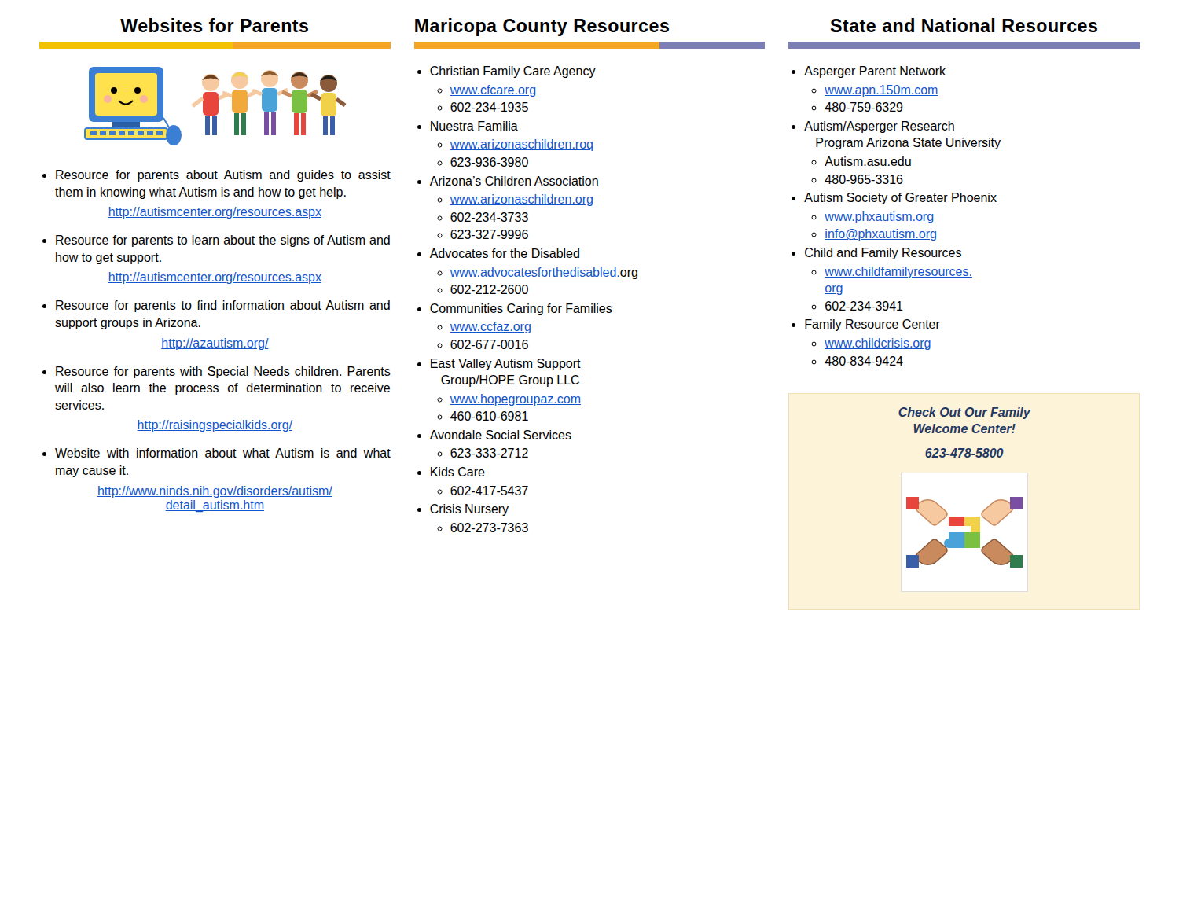Websites for Parents
Resource for parents about Autism and guides to assist them in knowing what Autism is and how to get help.
http://autismcenter.org/resources.aspx
Resource for parents to learn about the signs of Autism and how to get support.
http://autismcenter.org/resources.aspx
Resource for parents to find information about Autism and support groups in Arizona.
http://azautism.org/
Resource for parents with Special Needs children. Parents will also learn the process of determination to receive services.
http://raisingspecialkids.org/
Website with information about what Autism is and what may cause it.
http://www.ninds.nih.gov/disorders/autism/
detail_autism.htm
Maricopa County Resources
Christian Family Care Agency
www.cfcare.org
602-234-1935
Nuestra Familia
www.arizonaschildren.roq
623-936-3980
Arizona’s Children Association
www.arizonaschildren.org
602-234-3733
623-327-9996
Advocates for the Disabled
www.advocatesforthedisabled. org
602-212-2600
Communities Caring for Families
www.ccfaz.org
602-677-0016
East Valley Autism Support
Group/HOPE Group LLC
www.hopegroupaz.com
460-610-6981
Avondale Social Services
623-333-2712
Kids Care
602-417-5437
Crisis Nursery
602-273-7363
State and National Resources
Asperger Parent Network
www.apn.150m.com
480-759-6329
Autism/Asperger Research
Program Arizona State University
Autism.asu.edu
480-965-3316
Autism Society of Greater Phoenix
www.phxautism.org
info@phxautism.org
Child and Family Resources
www.childfamilyresources.
org
602-234-3941
Family Resource Center
www.childcrisis.org
480-834-9424
Check Out Our Family
Welcome Center!
623-478-5800